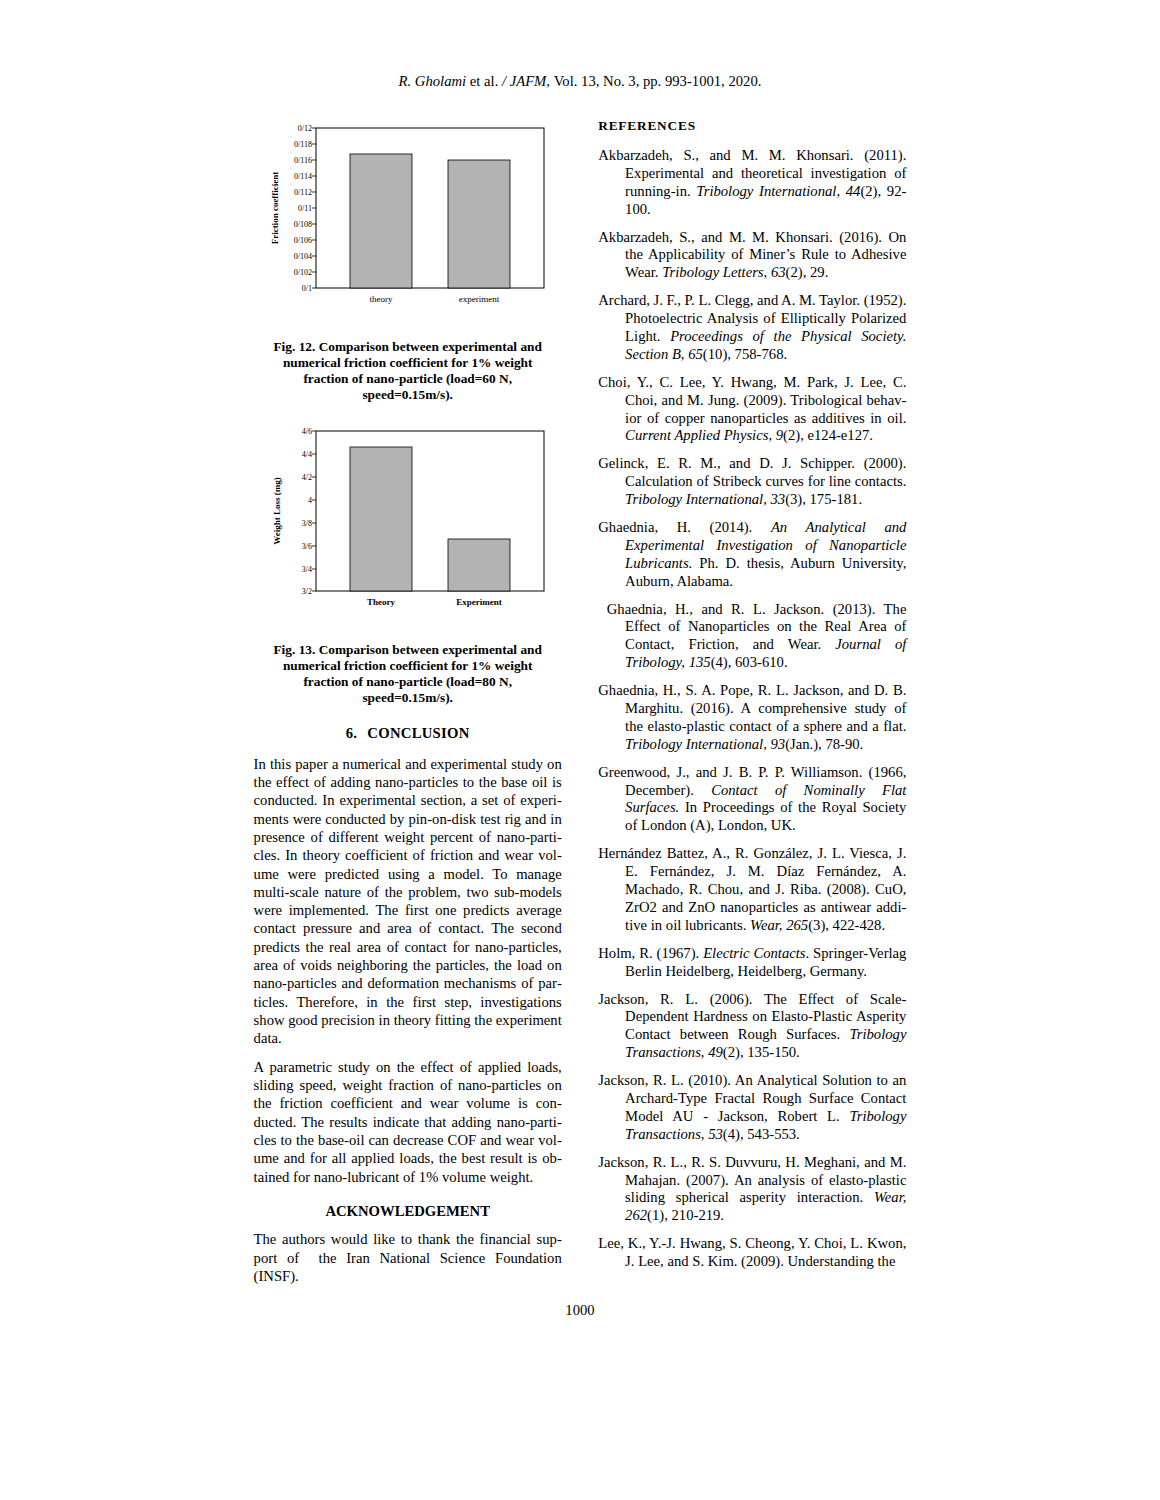R. Gholami et al. / JAFM, Vol. 13, No. 3, pp. 993-1001, 2020.
0/12 0/118 0/116 0/114 0/112 0/11 0/108 0/106 0/104 0/102 0/1 theory experiment Friction coefficient
Fig. 12. Comparison between experimental and numerical friction coefficient for 1% weight fraction of nano-particle (load=60 N, speed=0.15m/s).
4/6 4/4 4/2 4 3/8 3/6 3/4 3/2 Theory Experiment Weight Loss (mg)
Fig. 13. Comparison between experimental and numerical friction coefficient for 1% weight fraction of nano-particle (load=80 N, speed=0.15m/s).
6. CONCLUSION
In this paper a numerical and experimental study on the effect of adding nano-particles to the base oil is conducted. In experimental section, a set of experiments were conducted by pin-on-disk test rig and in presence of different weight percent of nano-particles. In theory coefficient of friction and wear volume were predicted using a model. To manage multi-scale nature of the problem, two sub-models were implemented. The first one predicts average contact pressure and area of contact. The second predicts the real area of contact for nano-particles, area of voids neighboring the particles, the load on nano-particles and deformation mechanisms of particles. Therefore, in the first step, investigations show good precision in theory fitting the experiment data.
A parametric study on the effect of applied loads, sliding speed, weight fraction of nano-particles on the friction coefficient and wear volume is conducted. The results indicate that adding nano-particles to the base-oil can decrease COF and wear volume and for all applied loads, the best result is obtained for nano-lubricant of 1% volume weight.
ACKNOWLEDGEMENT
The authors would like to thank the financial support of the Iran National Science Foundation (INSF).
References
Akbarzadeh, S., and M. M. Khonsari. (2011). Experimental and theoretical investigation of running-in. Tribology International, 44(2), 92-100.
Akbarzadeh, S., and M. M. Khonsari. (2016). On the Applicability of Miner’s Rule to Adhesive Wear. Tribology Letters, 63(2), 29.
Archard, J. F., P. L. Clegg, and A. M. Taylor. (1952). Photoelectric Analysis of Elliptically Polarized Light. Proceedings of the Physical Society. Section B, 65(10), 758-768.
Choi, Y., C. Lee, Y. Hwang, M. Park, J. Lee, C. Choi, and M. Jung. (2009). Tribological behavior of copper nanoparticles as additives in oil. Current Applied Physics, 9(2), e124-e127.
Gelinck, E. R. M., and D. J. Schipper. (2000). Calculation of Stribeck curves for line contacts. Tribology International, 33(3), 175-181.
Ghaednia, H. (2014). An Analytical and Experimental Investigation of Nanoparticle Lubricants. Ph. D. thesis, Auburn University, Auburn, Alabama.
Ghaednia, H., and R. L. Jackson. (2013). The Effect of Nanoparticles on the Real Area of Contact, Friction, and Wear. Journal of Tribology, 135(4), 603-610.
Ghaednia, H., S. A. Pope, R. L. Jackson, and D. B. Marghitu. (2016). A comprehensive study of the elasto-plastic contact of a sphere and a flat. Tribology International, 93(Jan.), 78-90.
Greenwood, J., and J. B. P. P. Williamson. (1966, December). Contact of Nominally Flat Surfaces. In Proceedings of the Royal Society of London (A), London, UK.
Hernández Battez, A., R. González, J. L. Viesca, J. E. Fernández, J. M. Díaz Fernández, A. Machado, R. Chou, and J. Riba. (2008). CuO, ZrO2 and ZnO nanoparticles as antiwear additive in oil lubricants. Wear, 265(3), 422-428.
Holm, R. (1967). Electric Contacts. Springer-Verlag Berlin Heidelberg, Heidelberg, Germany.
Jackson, R. L. (2006). The Effect of Scale-Dependent Hardness on Elasto-Plastic Asperity Contact between Rough Surfaces. Tribology Transactions, 49(2), 135-150.
Jackson, R. L. (2010). An Analytical Solution to an Archard-Type Fractal Rough Surface Contact Model AU - Jackson, Robert L. Tribology Transactions, 53(4), 543-553.
Jackson, R. L., R. S. Duvvuru, H. Meghani, and M. Mahajan. (2007). An analysis of elasto-plastic sliding spherical asperity interaction. Wear, 262(1), 210-219.
Lee, K., Y.-J. Hwang, S. Cheong, Y. Choi, L. Kwon, J. Lee, and S. Kim. (2009). Understanding the
1000